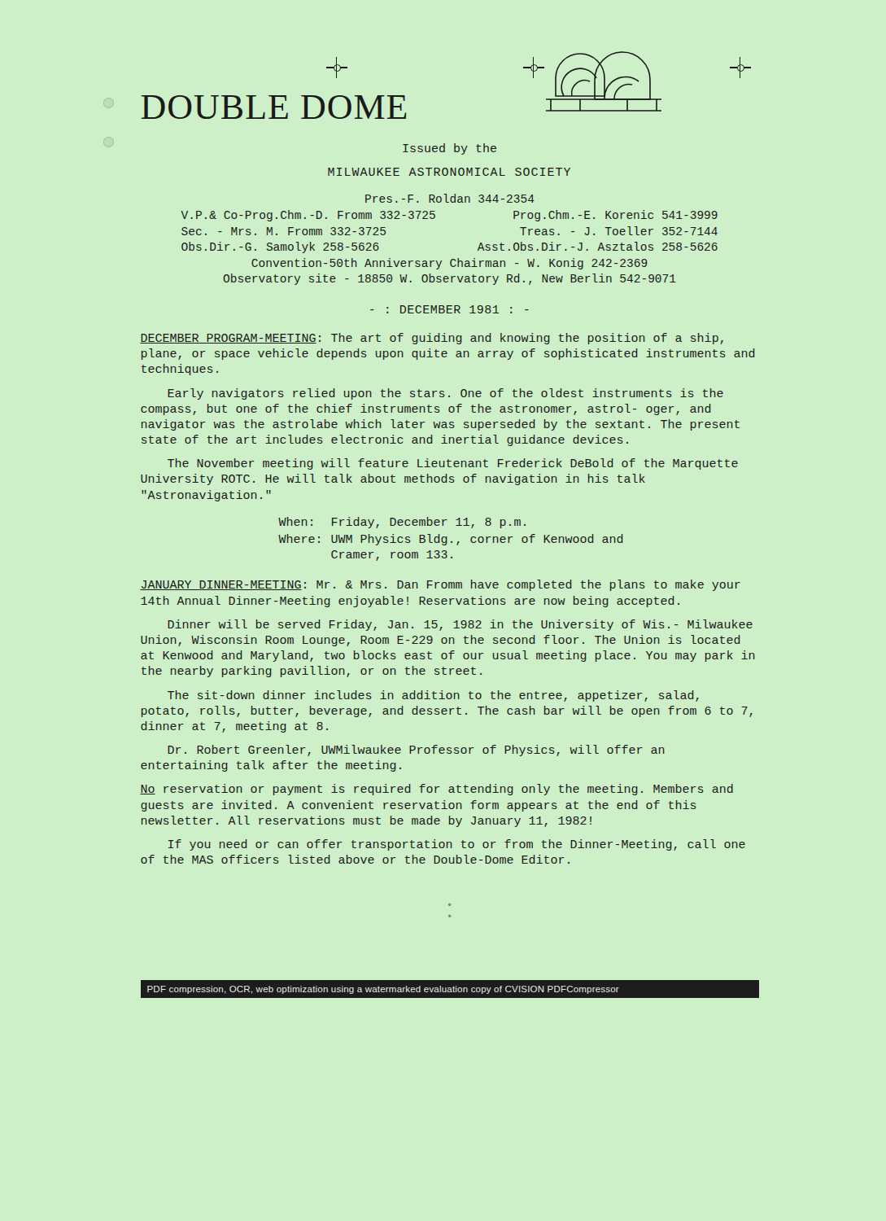DOUBLE DOME
Issued by the
MILWAUKEE ASTRONOMICAL SOCIETY
Pres.-F. Roldan 344-2354
V.P.& Co-Prog.Chm.-D. Fromm 332-3725 Prog.Chm.-E. Korenic 541-3999
Sec. - Mrs. M. Fromm 332-3725 Treas. - J. Toeller 352-7144
Obs.Dir.-G. Samolyk 258-5626 Asst.Obs.Dir.-J. Asztalos 258-5626
Convention-50th Anniversary Chairman - W. Konig 242-2369
Observatory site - 18850 W. Observatory Rd., New Berlin 542-9071
- : DECEMBER 1981 : -
DECEMBER PROGRAM-MEETING: The art of guiding and knowing the position of a ship, plane, or space vehicle depends upon quite an array of sophisticated instruments and techniques.
Early navigators relied upon the stars. One of the oldest instruments is the compass, but one of the chief instruments of the astronomer, astrol- oger, and navigator was the astrolabe which later was superseded by the sextant. The present state of the art includes electronic and inertial guidance devices.
The November meeting will feature Lieutenant Frederick DeBold of the Marquette University ROTC. He will talk about methods of navigation in his talk "Astronavigation."
| When: | Friday, December 11, 8 p.m. |
| Where: | UWM Physics Bldg., corner of Kenwood and Cramer, room 133. |
JANUARY DINNER-MEETING: Mr. & Mrs. Dan Fromm have completed the plans to make your 14th Annual Dinner-Meeting enjoyable! Reservations are now being accepted.
Dinner will be served Friday, Jan. 15, 1982 in the University of Wis.- Milwaukee Union, Wisconsin Room Lounge, Room E-229 on the second floor. The Union is located at Kenwood and Maryland, two blocks east of our usual meeting place. You may park in the nearby parking pavillion, or on the street.
The sit-down dinner includes in addition to the entree, appetizer, salad, potato, rolls, butter, beverage, and dessert. The cash bar will be open from 6 to 7, dinner at 7, meeting at 8.
Dr. Robert Greenler, UWMilwaukee Professor of Physics, will offer an entertaining talk after the meeting.
No reservation or payment is required for attending only the meeting. Members and guests are invited. A convenient reservation form appears at the end of this newsletter. All reservations must be made by January 11, 1982!
If you need or can offer transportation to or from the Dinner-Meeting, call one of the MAS officers listed above or the Double-Dome Editor.
•
•
PDF compression, OCR, web optimization using a watermarked evaluation copy of CVISION PDFCompressor